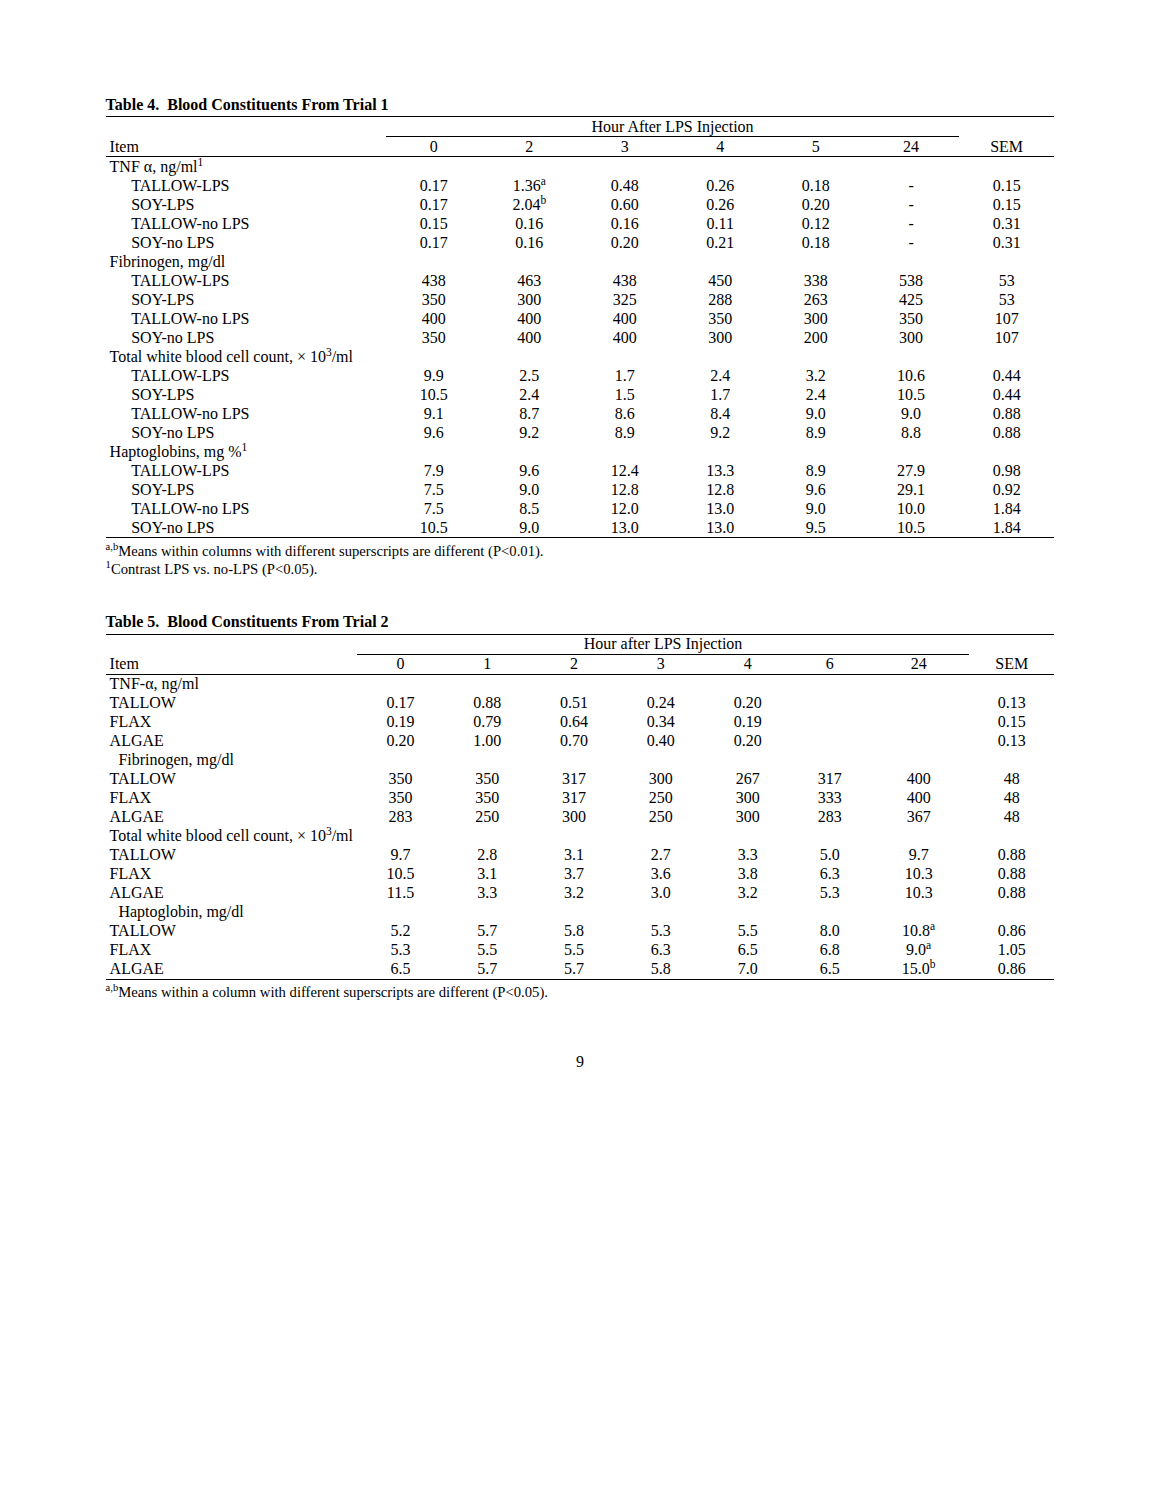Table 4. Blood Constituents From Trial 1
| | Hour After LPS Injection | |
| Item | 0 | 2 | 3 | 4 | 5 | 24 | SEM |
| TNF α, ng/ml 1 | | | | | | | |
| TALLOW-LPS | 0.17 | 1.36 a | 0.48 | 0.26 | 0.18 | - | 0.15 |
| SOY-LPS | 0.17 | 2.04 b | 0.60 | 0.26 | 0.20 | - | 0.15 |
| TALLOW-no LPS | 0.15 | 0.16 | 0.16 | 0.11 | 0.12 | - | 0.31 |
| SOY-no LPS | 0.17 | 0.16 | 0.20 | 0.21 | 0.18 | - | 0.31 |
| Fibrinogen, mg/dl | | | | | | | |
| TALLOW-LPS | 438 | 463 | 438 | 450 | 338 | 538 | 53 |
| SOY-LPS | 350 | 300 | 325 | 288 | 263 | 425 | 53 |
| TALLOW-no LPS | 400 | 400 | 400 | 350 | 300 | 350 | 107 |
| SOY-no LPS | 350 | 400 | 400 | 300 | 200 | 300 | 107 |
| Total white blood cell count, × 10 3 /ml | | | | | | | |
| TALLOW-LPS | 9.9 | 2.5 | 1.7 | 2.4 | 3.2 | 10.6 | 0.44 |
| SOY-LPS | 10.5 | 2.4 | 1.5 | 1.7 | 2.4 | 10.5 | 0.44 |
| TALLOW-no LPS | 9.1 | 8.7 | 8.6 | 8.4 | 9.0 | 9.0 | 0.88 |
| SOY-no LPS | 9.6 | 9.2 | 8.9 | 9.2 | 8.9 | 8.8 | 0.88 |
| Haptoglobins, mg % 1 | | | | | | | |
| TALLOW-LPS | 7.9 | 9.6 | 12.4 | 13.3 | 8.9 | 27.9 | 0.98 |
| SOY-LPS | 7.5 | 9.0 | 12.8 | 12.8 | 9.6 | 29.1 | 0.92 |
| TALLOW-no LPS | 7.5 | 8.5 | 12.0 | 13.0 | 9.0 | 10.0 | 1.84 |
| SOY-no LPS | 10.5 | 9.0 | 13.0 | 13.0 | 9.5 | 10.5 | 1.84 |
a,bMeans within columns with different superscripts are different (P<0.01).
1Contrast LPS vs. no-LPS (P<0.05).
Table 5. Blood Constituents From Trial 2
| | Hour after LPS Injection | |
| Item | 0 | 1 | 2 | 3 | 4 | 6 | 24 | SEM |
| TNF-α, ng/ml | | | | | | | | |
| TALLOW | 0.17 | 0.88 | 0.51 | 0.24 | 0.20 | | | 0.13 |
| FLAX | 0.19 | 0.79 | 0.64 | 0.34 | 0.19 | | | 0.15 |
| ALGAE | 0.20 | 1.00 | 0.70 | 0.40 | 0.20 | | | 0.13 |
| Fibrinogen, mg/dl | | | | | | | | |
| TALLOW | 350 | 350 | 317 | 300 | 267 | 317 | 400 | 48 |
| FLAX | 350 | 350 | 317 | 250 | 300 | 333 | 400 | 48 |
| ALGAE | 283 | 250 | 300 | 250 | 300 | 283 | 367 | 48 |
| Total white blood cell count, × 10 3 /ml | | | | | | | | |
| TALLOW | 9.7 | 2.8 | 3.1 | 2.7 | 3.3 | 5.0 | 9.7 | 0.88 |
| FLAX | 10.5 | 3.1 | 3.7 | 3.6 | 3.8 | 6.3 | 10.3 | 0.88 |
| ALGAE | 11.5 | 3.3 | 3.2 | 3.0 | 3.2 | 5.3 | 10.3 | 0.88 |
| Haptoglobin, mg/dl | | | | | | | | |
| TALLOW | 5.2 | 5.7 | 5.8 | 5.3 | 5.5 | 8.0 | 10.8 a | 0.86 |
| FLAX | 5.3 | 5.5 | 5.5 | 6.3 | 6.5 | 6.8 | 9.0 a | 1.05 |
| ALGAE | 6.5 | 5.7 | 5.7 | 5.8 | 7.0 | 6.5 | 15.0 b | 0.86 |
a,bMeans within a column with different superscripts are different (P<0.05).
9